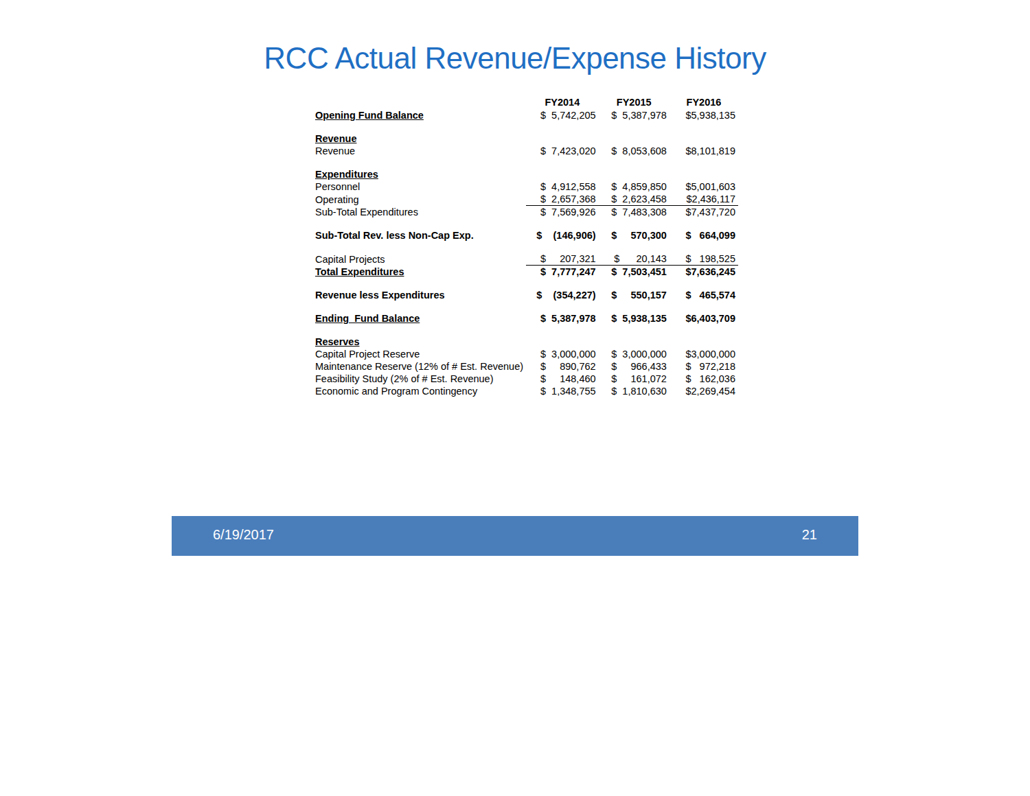RCC Actual Revenue/Expense History
| | FY2014 | FY2015 | FY2016 |
| --- | --- | --- | --- |
| Opening Fund Balance | $ 5,742,205 | $ 5,387,978 | $5,938,135 |
| Revenue | | | |
| Revenue | $ 7,423,020 | $ 8,053,608 | $8,101,819 |
| Expenditures | | | |
| Personnel | $ 4,912,558 | $ 4,859,850 | $5,001,603 |
| Operating | $ 2,657,368 | $ 2,623,458 | $2,436,117 |
| Sub-Total Expenditures | $ 7,569,926 | $ 7,483,308 | $7,437,720 |
| Sub-Total Rev. less Non-Cap Exp. | $ (146,906) | $ 570,300 | $ 664,099 |
| Capital Projects | $ 207,321 | $ 20,143 | $ 198,525 |
| Total Expenditures | $ 7,777,247 | $ 7,503,451 | $7,636,245 |
| Revenue less Expenditures | $ (354,227) | $ 550,157 | $ 465,574 |
| Ending Fund Balance | $ 5,387,978 | $ 5,938,135 | $6,403,709 |
| Reserves | | | |
| Capital Project Reserve | $ 3,000,000 | $ 3,000,000 | $3,000,000 |
| Maintenance Reserve (12% of # Est. Revenue) | $ 890,762 | $ 966,433 | $ 972,218 |
| Feasibility Study (2% of # Est. Revenue) | $ 148,460 | $ 161,072 | $ 162,036 |
| Economic and Program Contingency | $ 1,348,755 | $ 1,810,630 | $2,269,454 |
6/19/2017
21